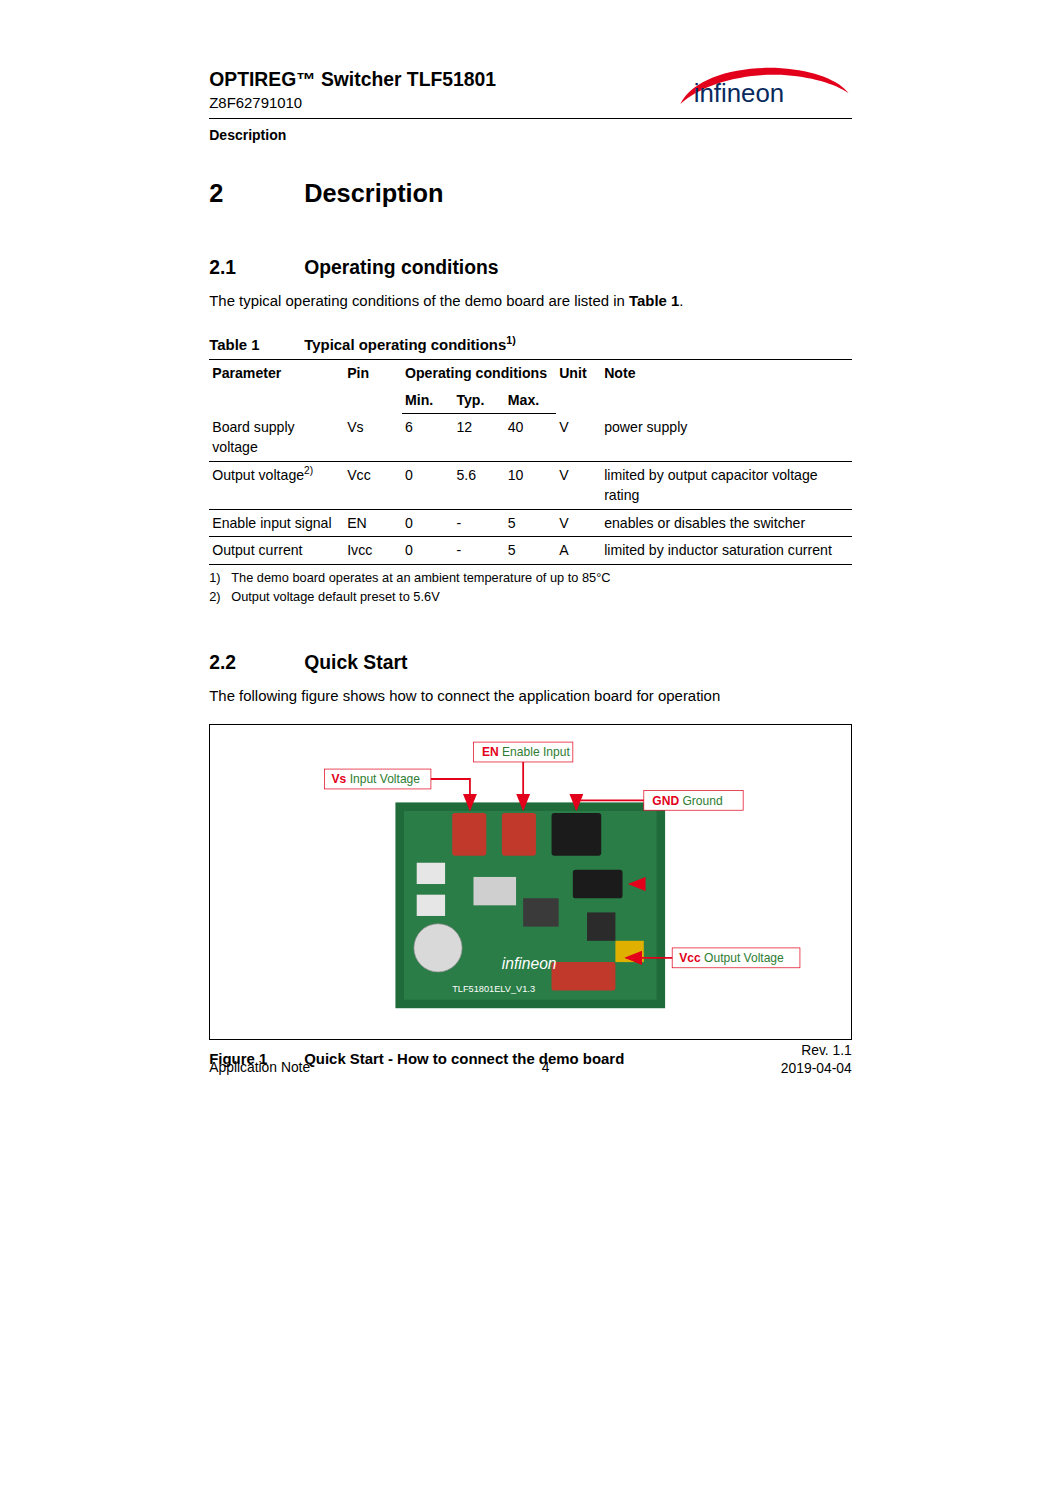infineon
OPTIREG™ Switcher TLF51801
Z8F62791010
Description
2 Description
2.1 Operating conditions
The typical operating conditions of the demo board are listed in Table 1.
Table 1 Typical operating conditions1)
| Parameter | Pin | Operating conditions | Unit | Note |
| --- | --- | --- | --- | --- |
| Min. | Typ. | Max. |
| Board supply voltage | Vs | 6 | 12 | 40 | V | power supply |
| Output voltage 2) | Vcc | 0 | 5.6 | 10 | V | limited by output capacitor voltage rating |
| Enable input signal | EN | 0 | - | 5 | V | enables or disables the switcher |
| Output current | Ivcc | 0 | - | 5 | A | limited by inductor saturation current |
1) The demo board operates at an ambient temperature of up to 85°C
2) Output voltage default preset to 5.6V
2.2 Quick Start
The following figure shows how to connect the application board for operation
infineon TLF51801ELV_V1.3 EN Enable Input Vs Input Voltage GND Ground Vcc Output Voltage
Figure 1 Quick Start - How to connect the demo board
Application Note
4
Rev. 1.1
2019-04-04